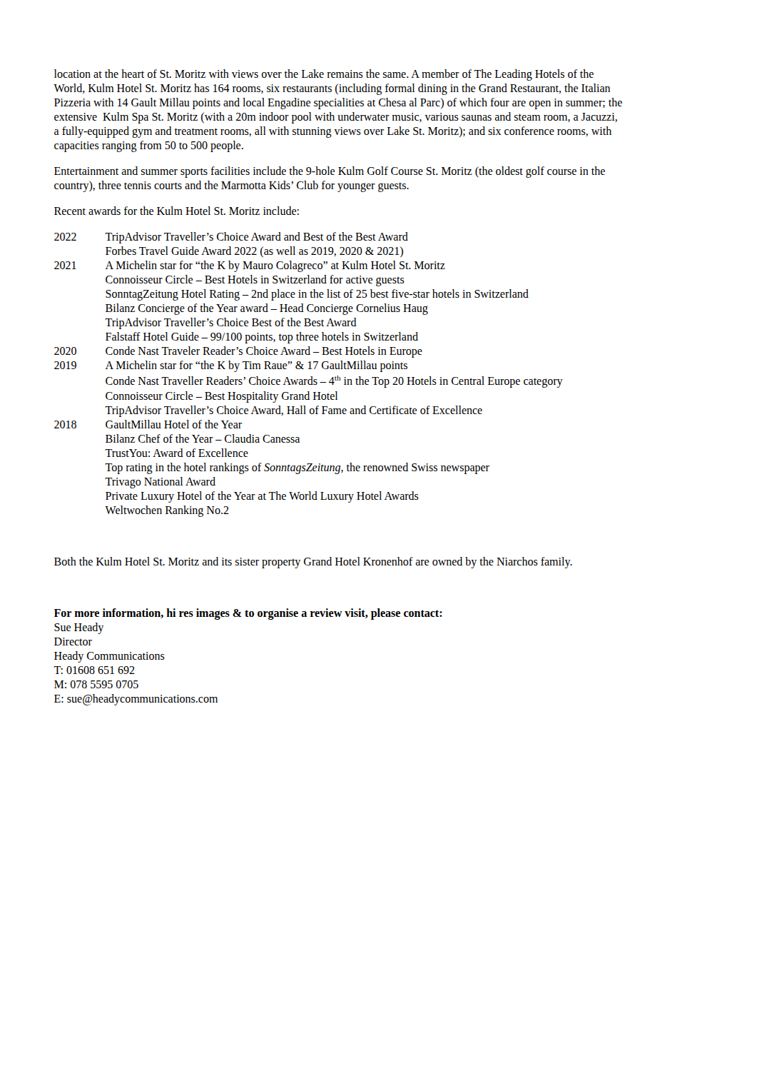location at the heart of St. Moritz with views over the Lake remains the same. A member of The Leading Hotels of the World, Kulm Hotel St. Moritz has 164 rooms, six restaurants (including formal dining in the Grand Restaurant, the Italian Pizzeria with 14 Gault Millau points and local Engadine specialities at Chesa al Parc) of which four are open in summer; the extensive Kulm Spa St. Moritz (with a 20m indoor pool with underwater music, various saunas and steam room, a Jacuzzi, a fully-equipped gym and treatment rooms, all with stunning views over Lake St. Moritz); and six conference rooms, with capacities ranging from 50 to 500 people.
Entertainment and summer sports facilities include the 9-hole Kulm Golf Course St. Moritz (the oldest golf course in the country), three tennis courts and the Marmotta Kids’ Club for younger guests.
Recent awards for the Kulm Hotel St. Moritz include:
2022
TripAdvisor Traveller’s Choice Award and Best of the Best Award
Forbes Travel Guide Award 2022 (as well as 2019, 2020 & 2021)
2021
A Michelin star for “the K by Mauro Colagreco” at Kulm Hotel St. Moritz
Connoisseur Circle – Best Hotels in Switzerland for active guests
SonntagZeitung Hotel Rating – 2nd place in the list of 25 best five-star hotels in Switzerland
Bilanz Concierge of the Year award – Head Concierge Cornelius Haug
TripAdvisor Traveller’s Choice Best of the Best Award
Falstaff Hotel Guide – 99/100 points, top three hotels in Switzerland
2020
Conde Nast Traveler Reader’s Choice Award – Best Hotels in Europe
2019
A Michelin star for “the K by Tim Raue” & 17 GaultMillau points
Conde Nast Traveller Readers’ Choice Awards – 4th in the Top 20 Hotels in Central Europe category
Connoisseur Circle – Best Hospitality Grand Hotel
TripAdvisor Traveller’s Choice Award, Hall of Fame and Certificate of Excellence
2018
GaultMillau Hotel of the Year
Bilanz Chef of the Year – Claudia Canessa
TrustYou: Award of Excellence
Top rating in the hotel rankings of SonntagsZeitung, the renowned Swiss newspaper
Trivago National Award
Private Luxury Hotel of the Year at The World Luxury Hotel Awards
Weltwochen Ranking No.2
Both the Kulm Hotel St. Moritz and its sister property Grand Hotel Kronenhof are owned by the Niarchos family.
For more information, hi res images & to organise a review visit, please contact:
Sue Heady
Director
Heady Communications
T: 01608 651 692
M: 078 5595 0705
E: sue@headycommunications.com